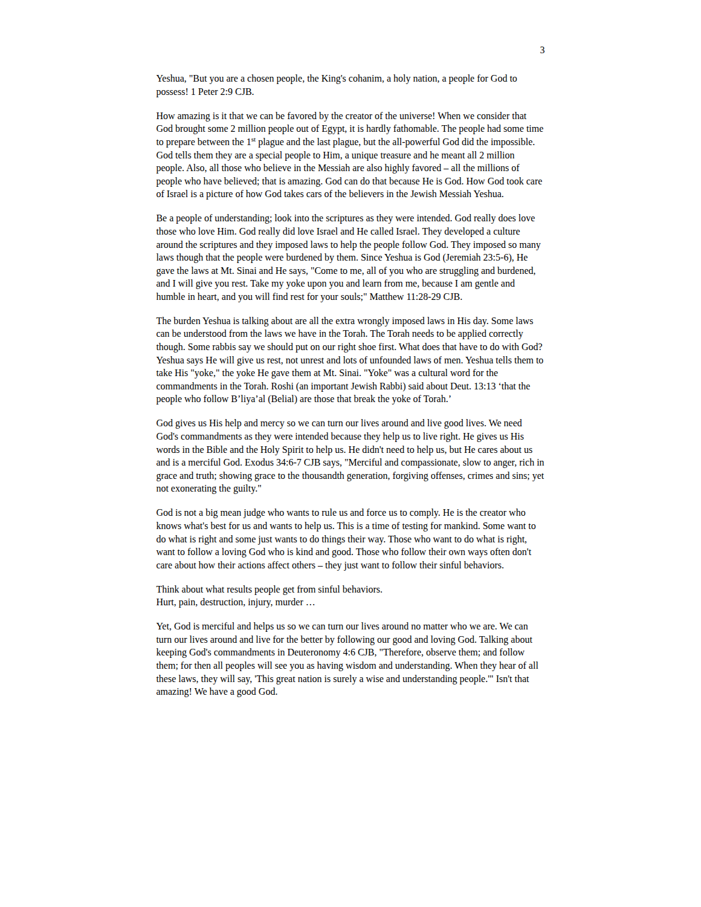3
Yeshua, "But you are a chosen people, the King's cohanim, a holy nation, a people for God to possess! 1 Peter 2:9 CJB.
How amazing is it that we can be favored by the creator of the universe! When we consider that God brought some 2 million people out of Egypt, it is hardly fathomable. The people had some time to prepare between the 1st plague and the last plague, but the all-powerful God did the impossible. God tells them they are a special people to Him, a unique treasure and he meant all 2 million people. Also, all those who believe in the Messiah are also highly favored – all the millions of people who have believed; that is amazing. God can do that because He is God. How God took care of Israel is a picture of how God takes cars of the believers in the Jewish Messiah Yeshua.
Be a people of understanding; look into the scriptures as they were intended. God really does love those who love Him. God really did love Israel and He called Israel. They developed a culture around the scriptures and they imposed laws to help the people follow God. They imposed so many laws though that the people were burdened by them. Since Yeshua is God (Jeremiah 23:5-6), He gave the laws at Mt. Sinai and He says, "Come to me, all of you who are struggling and burdened, and I will give you rest. Take my yoke upon you and learn from me, because I am gentle and humble in heart, and you will find rest for your souls;" Matthew 11:28-29 CJB.
The burden Yeshua is talking about are all the extra wrongly imposed laws in His day. Some laws can be understood from the laws we have in the Torah. The Torah needs to be applied correctly though. Some rabbis say we should put on our right shoe first. What does that have to do with God? Yeshua says He will give us rest, not unrest and lots of unfounded laws of men. Yeshua tells them to take His "yoke," the yoke He gave them at Mt. Sinai. "Yoke" was a cultural word for the commandments in the Torah. Roshi (an important Jewish Rabbi) said about Deut. 13:13 ‘that the people who follow B’liya’al (Belial) are those that break the yoke of Torah.’
God gives us His help and mercy so we can turn our lives around and live good lives. We need God's commandments as they were intended because they help us to live right. He gives us His words in the Bible and the Holy Spirit to help us. He didn't need to help us, but He cares about us and is a merciful God. Exodus 34:6-7 CJB says, "Merciful and compassionate, slow to anger, rich in grace and truth; showing grace to the thousandth generation, forgiving offenses, crimes and sins; yet not exonerating the guilty."
God is not a big mean judge who wants to rule us and force us to comply. He is the creator who knows what's best for us and wants to help us. This is a time of testing for mankind. Some want to do what is right and some just wants to do things their way. Those who want to do what is right, want to follow a loving God who is kind and good. Those who follow their own ways often don't care about how their actions affect others – they just want to follow their sinful behaviors.
Think about what results people get from sinful behaviors.
Hurt, pain, destruction, injury, murder …
Yet, God is merciful and helps us so we can turn our lives around no matter who we are. We can turn our lives around and live for the better by following our good and loving God. Talking about keeping God's commandments in Deuteronomy 4:6 CJB, "Therefore, observe them; and follow them; for then all peoples will see you as having wisdom and understanding. When they hear of all these laws, they will say, 'This great nation is surely a wise and understanding people.'" Isn't that amazing! We have a good God.